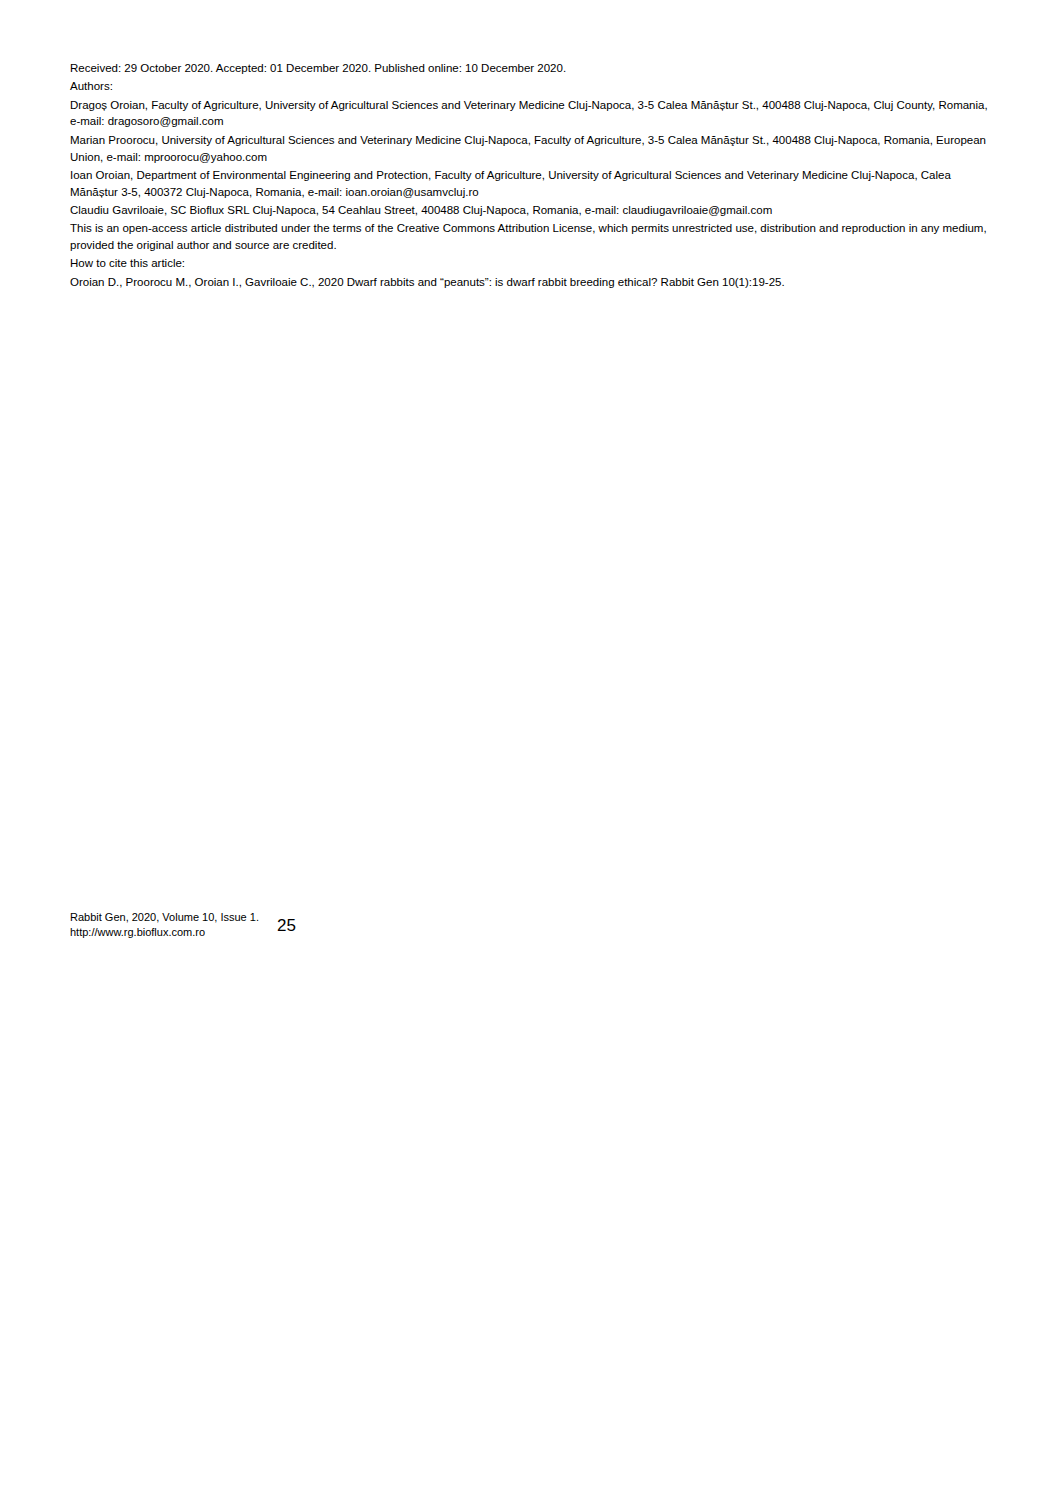Received: 29 October 2020. Accepted: 01 December 2020. Published online: 10 December 2020.
Authors:
Dragoș Oroian, Faculty of Agriculture, University of Agricultural Sciences and Veterinary Medicine Cluj-Napoca, 3-5 Calea Mănăștur St., 400488 Cluj-Napoca, Cluj County, Romania, e-mail: dragosoro@gmail.com
Marian Proorocu, University of Agricultural Sciences and Veterinary Medicine Cluj-Napoca, Faculty of Agriculture, 3-5 Calea Mănăştur St., 400488 Cluj-Napoca, Romania, European Union, e-mail: mproorocu@yahoo.com
Ioan Oroian, Department of Environmental Engineering and Protection, Faculty of Agriculture, University of Agricultural Sciences and Veterinary Medicine Cluj-Napoca, Calea Mănăștur 3-5, 400372 Cluj-Napoca, Romania, e-mail: ioan.oroian@usamvcluj.ro
Claudiu Gavriloaie, SC Bioflux SRL Cluj-Napoca, 54 Ceahlau Street, 400488 Cluj-Napoca, Romania, e-mail: claudiugavriloaie@gmail.com
This is an open-access article distributed under the terms of the Creative Commons Attribution License, which permits unrestricted use, distribution and reproduction in any medium, provided the original author and source are credited.
How to cite this article:
Oroian D., Proorocu M., Oroian I., Gavriloaie C., 2020 Dwarf rabbits and “peanuts”: is dwarf rabbit breeding ethical? Rabbit Gen 10(1):19-25.
Rabbit Gen, 2020, Volume 10, Issue 1.
http://www.rg.bioflux.com.ro
25